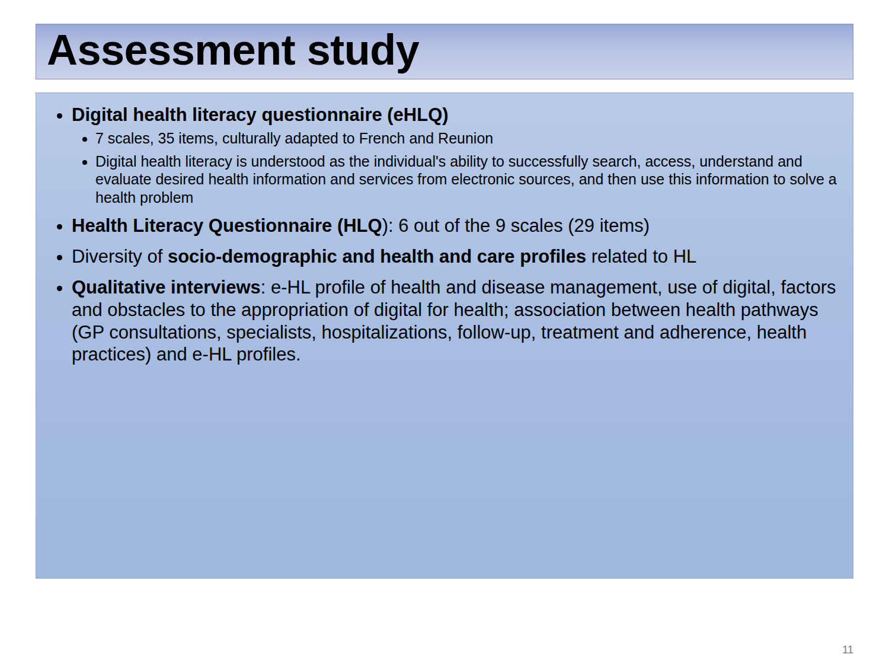Assessment study
Digital health literacy questionnaire (eHLQ)
7 scales, 35 items, culturally adapted to French and Reunion
Digital health literacy is understood as the individual's ability to successfully search, access, understand and evaluate desired health information and services from electronic sources, and then use this information to solve a health problem
Health Literacy Questionnaire (HLQ): 6 out of the 9 scales (29 items)
Diversity of socio-demographic and health and care profiles related to HL
Qualitative interviews: e-HL profile of health and disease management, use of digital, factors and obstacles to the appropriation of digital for health; association between health pathways (GP consultations, specialists, hospitalizations, follow-up, treatment and adherence, health practices) and e-HL profiles.
11